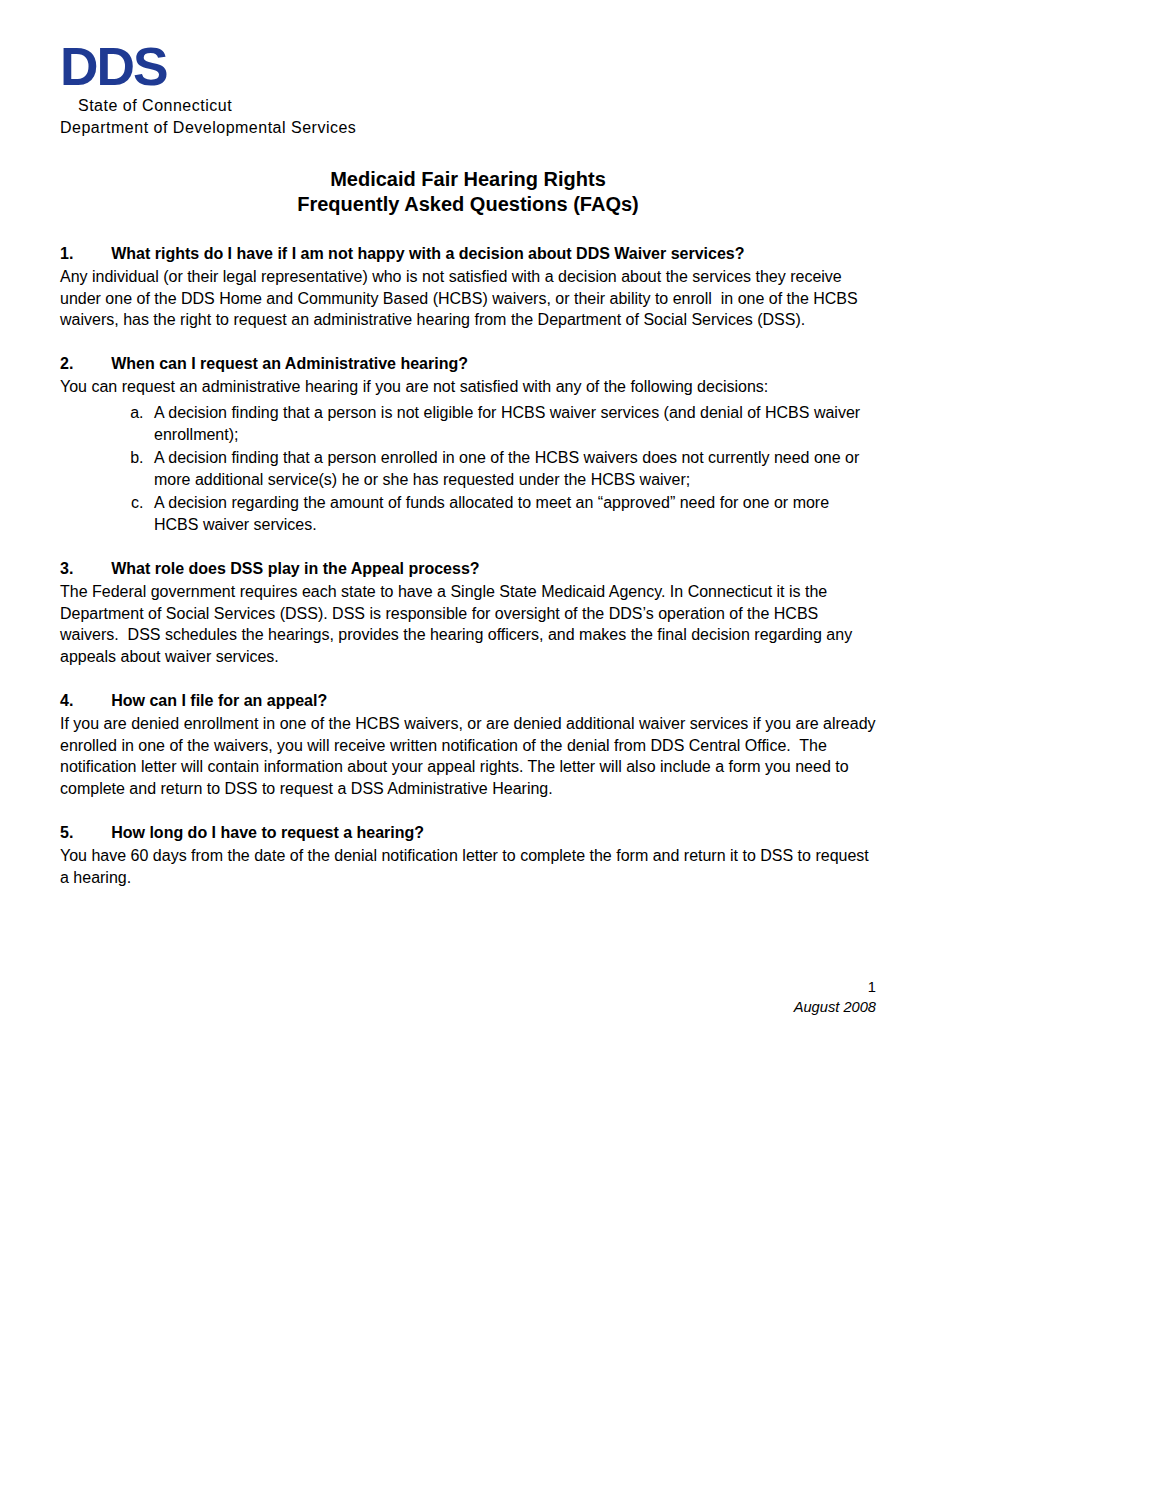DDS
State of Connecticut
Department of Developmental Services
Medicaid Fair Hearing RightsFrequently Asked Questions (FAQs)
1. What rights do I have if I am not happy with a decision about DDS Waiver services?
Any individual (or their legal representative) who is not satisfied with a decision about the services they receive under one of the DDS Home and Community Based (HCBS) waivers, or their ability to enroll in one of the HCBS waivers, has the right to request an administrative hearing from the Department of Social Services (DSS).
2. When can I request an Administrative hearing?
You can request an administrative hearing if you are not satisfied with any of the following decisions:
A decision finding that a person is not eligible for HCBS waiver services (and denial of HCBS waiver enrollment);
A decision finding that a person enrolled in one of the HCBS waivers does not currently need one or more additional service(s) he or she has requested under the HCBS waiver;
A decision regarding the amount of funds allocated to meet an “approved” need for one or more HCBS waiver services.
3. What role does DSS play in the Appeal process?
The Federal government requires each state to have a Single State Medicaid Agency. In Connecticut it is the Department of Social Services (DSS). DSS is responsible for oversight of the DDS’s operation of the HCBS waivers. DSS schedules the hearings, provides the hearing officers, and makes the final decision regarding any appeals about waiver services.
4. How can I file for an appeal?
If you are denied enrollment in one of the HCBS waivers, or are denied additional waiver services if you are already enrolled in one of the waivers, you will receive written notification of the denial from DDS Central Office. The notification letter will contain information about your appeal rights. The letter will also include a form you need to complete and return to DSS to request a DSS Administrative Hearing.
5. How long do I have to request a hearing?
You have 60 days from the date of the denial notification letter to complete the form and return it to DSS to request a hearing.
1
August 2008